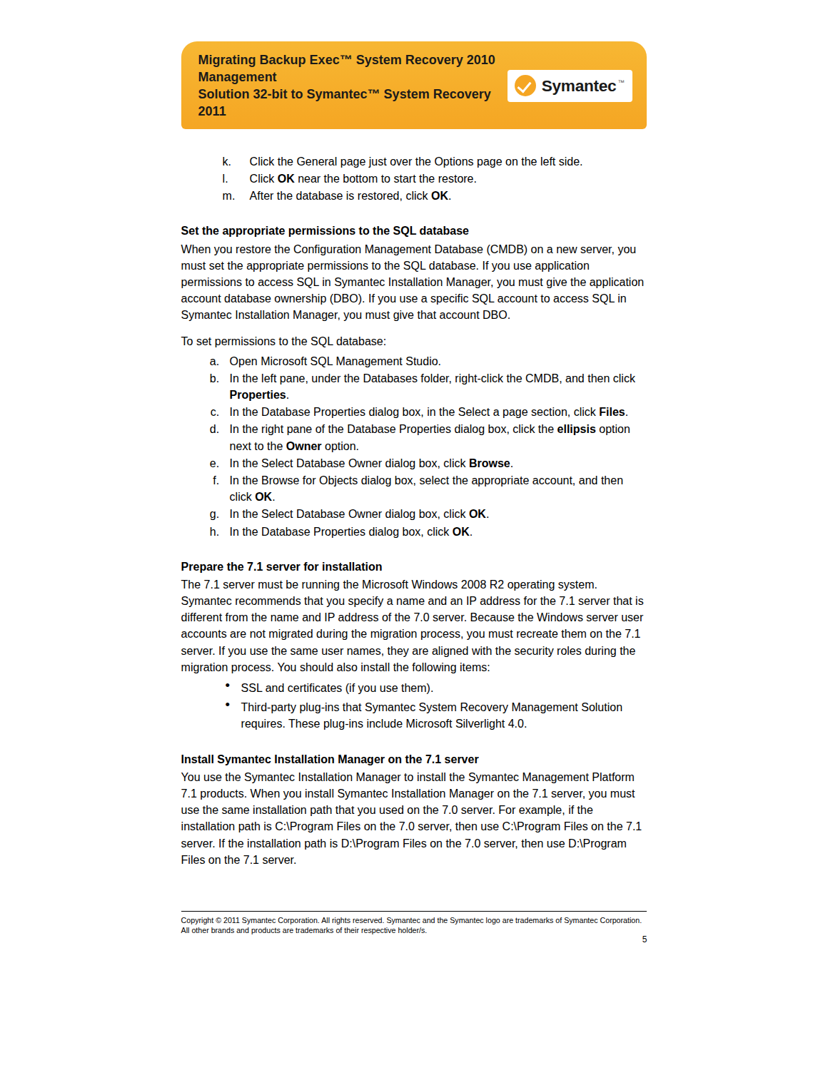Migrating Backup Exec™ System Recovery 2010 Management
Solution 32-bit to Symantec™ System Recovery 2011
Symantec™
k. Click the General page just over the Options page on the left side.
l. Click OK near the bottom to start the restore.
m. After the database is restored, click OK.
Set the appropriate permissions to the SQL database
When you restore the Configuration Management Database (CMDB) on a new server, you must set the appropriate permissions to the SQL database. If you use application permissions to access SQL in Symantec Installation Manager, you must give the application account database ownership (DBO). If you use a specific SQL account to access SQL in Symantec Installation Manager, you must give that account DBO.
To set permissions to the SQL database:
Open Microsoft SQL Management Studio.
In the left pane, under the Databases folder, right-click the CMDB, and then click Properties.
In the Database Properties dialog box, in the Select a page section, click Files.
In the right pane of the Database Properties dialog box, click the ellipsis option next to the Owner option.
In the Select Database Owner dialog box, click Browse.
In the Browse for Objects dialog box, select the appropriate account, and then click OK.
In the Select Database Owner dialog box, click OK.
In the Database Properties dialog box, click OK.
Prepare the 7.1 server for installation
The 7.1 server must be running the Microsoft Windows 2008 R2 operating system. Symantec recommends that you specify a name and an IP address for the 7.1 server that is different from the name and IP address of the 7.0 server. Because the Windows server user accounts are not migrated during the migration process, you must recreate them on the 7.1 server. If you use the same user names, they are aligned with the security roles during the migration process. You should also install the following items:
SSL and certificates (if you use them).
Third-party plug-ins that Symantec System Recovery Management Solution requires. These plug-ins include Microsoft Silverlight 4.0.
Install Symantec Installation Manager on the 7.1 server
You use the Symantec Installation Manager to install the Symantec Management Platform 7.1 products. When you install Symantec Installation Manager on the 7.1 server, you must use the same installation path that you used on the 7.0 server. For example, if the installation path is C:\Program Files on the 7.0 server, then use C:\Program Files on the 7.1 server. If the installation path is D:\Program Files on the 7.0 server, then use D:\Program Files on the 7.1 server.
Copyright © 2011 Symantec Corporation. All rights reserved. Symantec and the Symantec logo are trademarks of Symantec Corporation. All other brands and products are trademarks of their respective holder/s. 5